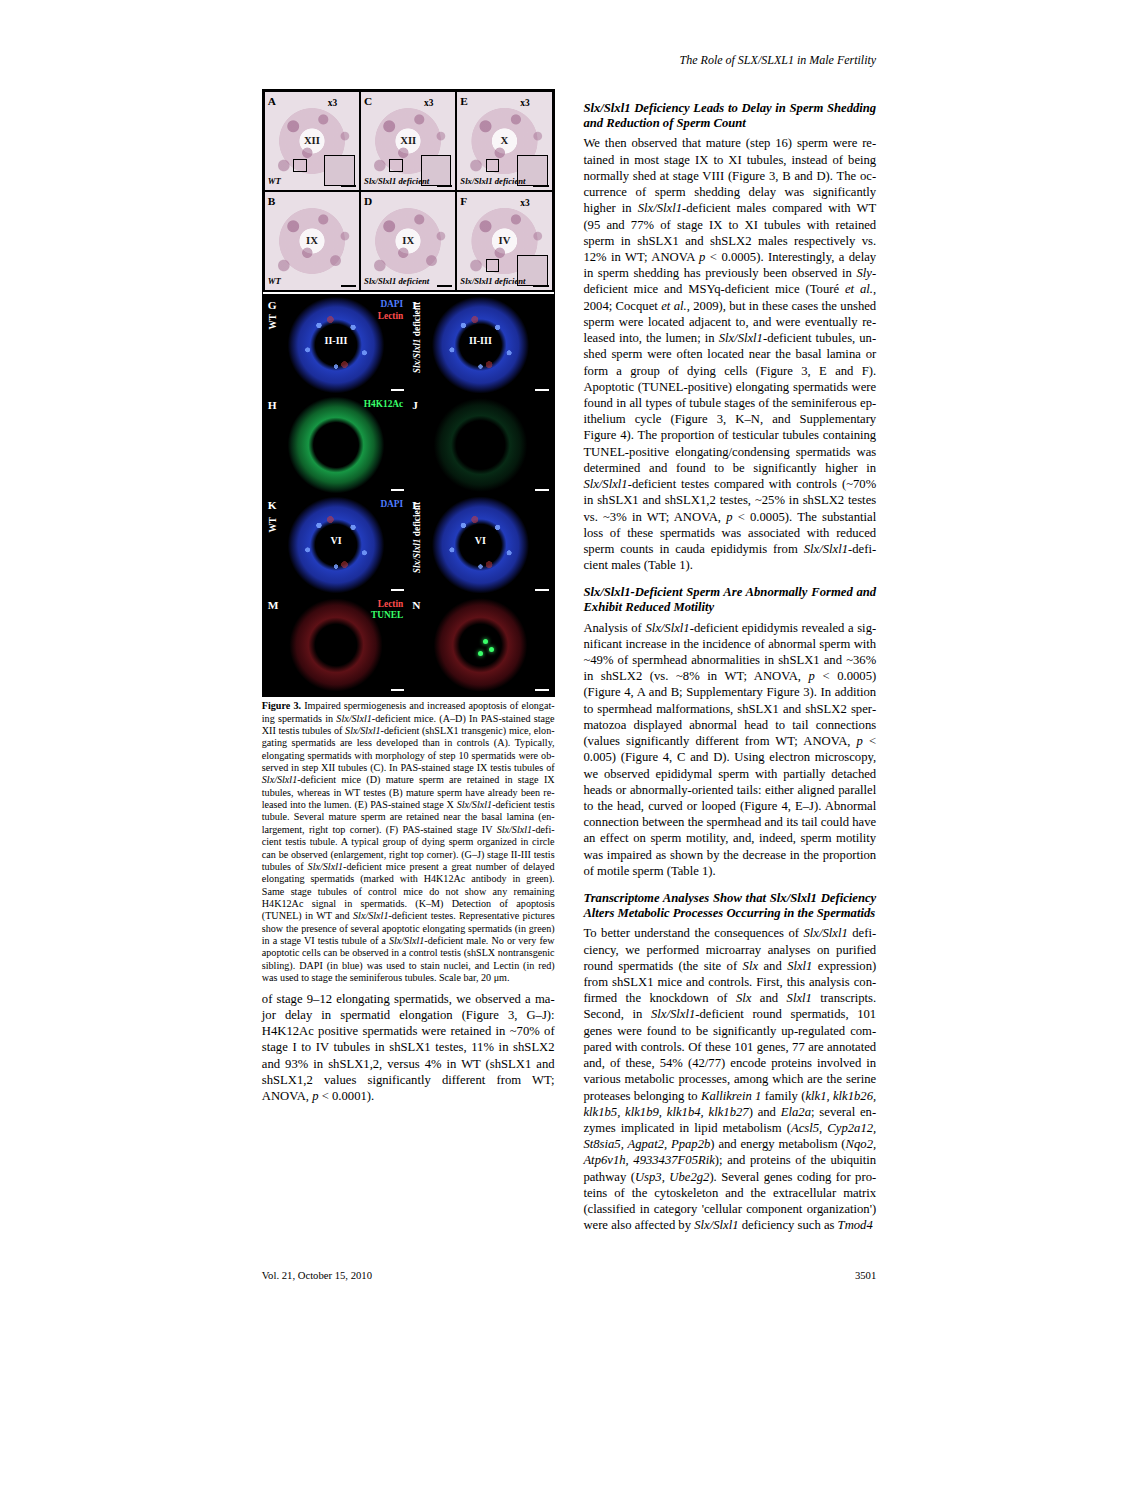The Role of SLX/SLXL1 in Male Fertility
A XII x3 WT
C XII x3 Slx/Slxl1 deficient
E X x3 Slx/Slxl1 deficient
B IX WT
D IX Slx/Slxl1 deficient
F IV x3 Slx/Slxl1 deficient
G II-III WT DAPI
Lectin
I II-III Slx/Slxl1 deficient
H H4K12Ac
J
K VI WT DAPI
L VI Slx/Slxl1 deficient
M Lectin
TUNEL
N
Figure 3. Impaired spermiogenesis and increased apoptosis of elongating spermatids in Slx/Slxl1-deficient mice. (A–D) In PAS-stained stage XII testis tubules of Slx/Slxl1-deficient (shSLX1 transgenic) mice, elongating spermatids are less developed than in controls (A). Typically, elongating spermatids with morphology of step 10 spermatids were observed in step XII tubules (C). In PAS-stained stage IX testis tubules of Slx/Slxl1-deficient mice (D) mature sperm are retained in stage IX tubules, whereas in WT testes (B) mature sperm have already been released into the lumen. (E) PAS-stained stage X Slx/Slxl1-deficient testis tubule. Several mature sperm are retained near the basal lamina (enlargement, right top corner). (F) PAS-stained stage IV Slx/Slxl1-deficient testis tubule. A typical group of dying sperm organized in circle can be observed (enlargement, right top corner). (G–J) stage II-III testis tubules of Slx/Slxl1-deficient mice present a great number of delayed elongating spermatids (marked with H4K12Ac antibody in green). Same stage tubules of control mice do not show any remaining H4K12Ac signal in spermatids. (K–M) Detection of apoptosis (TUNEL) in WT and Slx/Slxl1-deficient testes. Representative pictures show the presence of several apoptotic elongating spermatids (in green) in a stage VI testis tubule of a Slx/Slxl1-deficient male. No or very few apoptotic cells can be observed in a control testis (shSLX nontransgenic sibling). DAPI (in blue) was used to stain nuclei, and Lectin (in red) was used to stage the seminiferous tubules. Scale bar, 20 μm.
of stage 9–12 elongating spermatids, we observed a major delay in spermatid elongation (Figure 3, G–J): H4K12Ac positive spermatids were retained in ~70% of stage I to IV tubules in shSLX1 testes, 11% in shSLX2 and 93% in shSLX1,2, versus 4% in WT (shSLX1 and shSLX1,2 values significantly different from WT; ANOVA, p < 0.0001).
Slx/Slxl1 Deficiency Leads to Delay in Sperm Shedding and Reduction of Sperm Count
We then observed that mature (step 16) sperm were retained in most stage IX to XI tubules, instead of being normally shed at stage VIII (Figure 3, B and D). The occurrence of sperm shedding delay was significantly higher in Slx/Slxl1-deficient males compared with WT (95 and 77% of stage IX to XI tubules with retained sperm in shSLX1 and shSLX2 males respectively vs. 12% in WT; ANOVA p < 0.0005). Interestingly, a delay in sperm shedding has previously been observed in Sly-deficient mice and MSYq-deficient mice (Touré et al., 2004; Cocquet et al., 2009), but in these cases the unshed sperm were located adjacent to, and were eventually released into, the lumen; in Slx/Slxl1-deficient tubules, unshed sperm were often located near the basal lamina or form a group of dying cells (Figure 3, E and F). Apoptotic (TUNEL-positive) elongating spermatids were found in all types of tubule stages of the seminiferous epithelium cycle (Figure 3, K–N, and Supplementary Figure 4). The proportion of testicular tubules containing TUNEL-positive elongating/condensing spermatids was determined and found to be significantly higher in Slx/Slxl1-deficient testes compared with controls (~70% in shSLX1 and shSLX1,2 testes, ~25% in shSLX2 testes vs. ~3% in WT; ANOVA, p < 0.0005). The substantial loss of these spermatids was associated with reduced sperm counts in cauda epididymis from Slx/Slxl1-deficient males (Table 1).
Slx/Slxl1-Deficient Sperm Are Abnormally Formed and Exhibit Reduced Motility
Analysis of Slx/Slxl1-deficient epididymis revealed a significant increase in the incidence of abnormal sperm with ~49% of spermhead abnormalities in shSLX1 and ~36% in shSLX2 (vs. ~8% in WT; ANOVA, p < 0.0005) (Figure 4, A and B; Supplementary Figure 3). In addition to spermhead malformations, shSLX1 and shSLX2 spermatozoa displayed abnormal head to tail connections (values significantly different from WT; ANOVA, p < 0.005) (Figure 4, C and D). Using electron microscopy, we observed epididymal sperm with partially detached heads or abnormally-oriented tails: either aligned parallel to the head, curved or looped (Figure 4, E–J). Abnormal connection between the spermhead and its tail could have an effect on sperm motility, and, indeed, sperm motility was impaired as shown by the decrease in the proportion of motile sperm (Table 1).
Transcriptome Analyses Show that Slx/Slxl1 Deficiency Alters Metabolic Processes Occurring in the Spermatids
To better understand the consequences of Slx/Slxl1 deficiency, we performed microarray analyses on purified round spermatids (the site of Slx and Slxl1 expression) from shSLX1 mice and controls. First, this analysis confirmed the knockdown of Slx and Slxl1 transcripts. Second, in Slx/Slxl1-deficient round spermatids, 101 genes were found to be significantly up-regulated compared with controls. Of these 101 genes, 77 are annotated and, of these, 54% (42/77) encode proteins involved in various metabolic processes, among which are the serine proteases belonging to Kallikrein 1 family (klk1, klk1b26, klk1b5, klk1b9, klk1b4, klk1b27) and Ela2a; several enzymes implicated in lipid metabolism (Acsl5, Cyp2a12, St8sia5, Agpat2, Ppap2b) and energy metabolism (Nqo2, Atp6v1h, 4933437F05Rik); and proteins of the ubiquitin pathway (Usp3, Ube2g2). Several genes coding for proteins of the cytoskeleton and the extracellular matrix (classified in category 'cellular component organization') were also affected by Slx/Slxl1 deficiency such as Tmod4
Vol. 21, October 15, 2010
3501